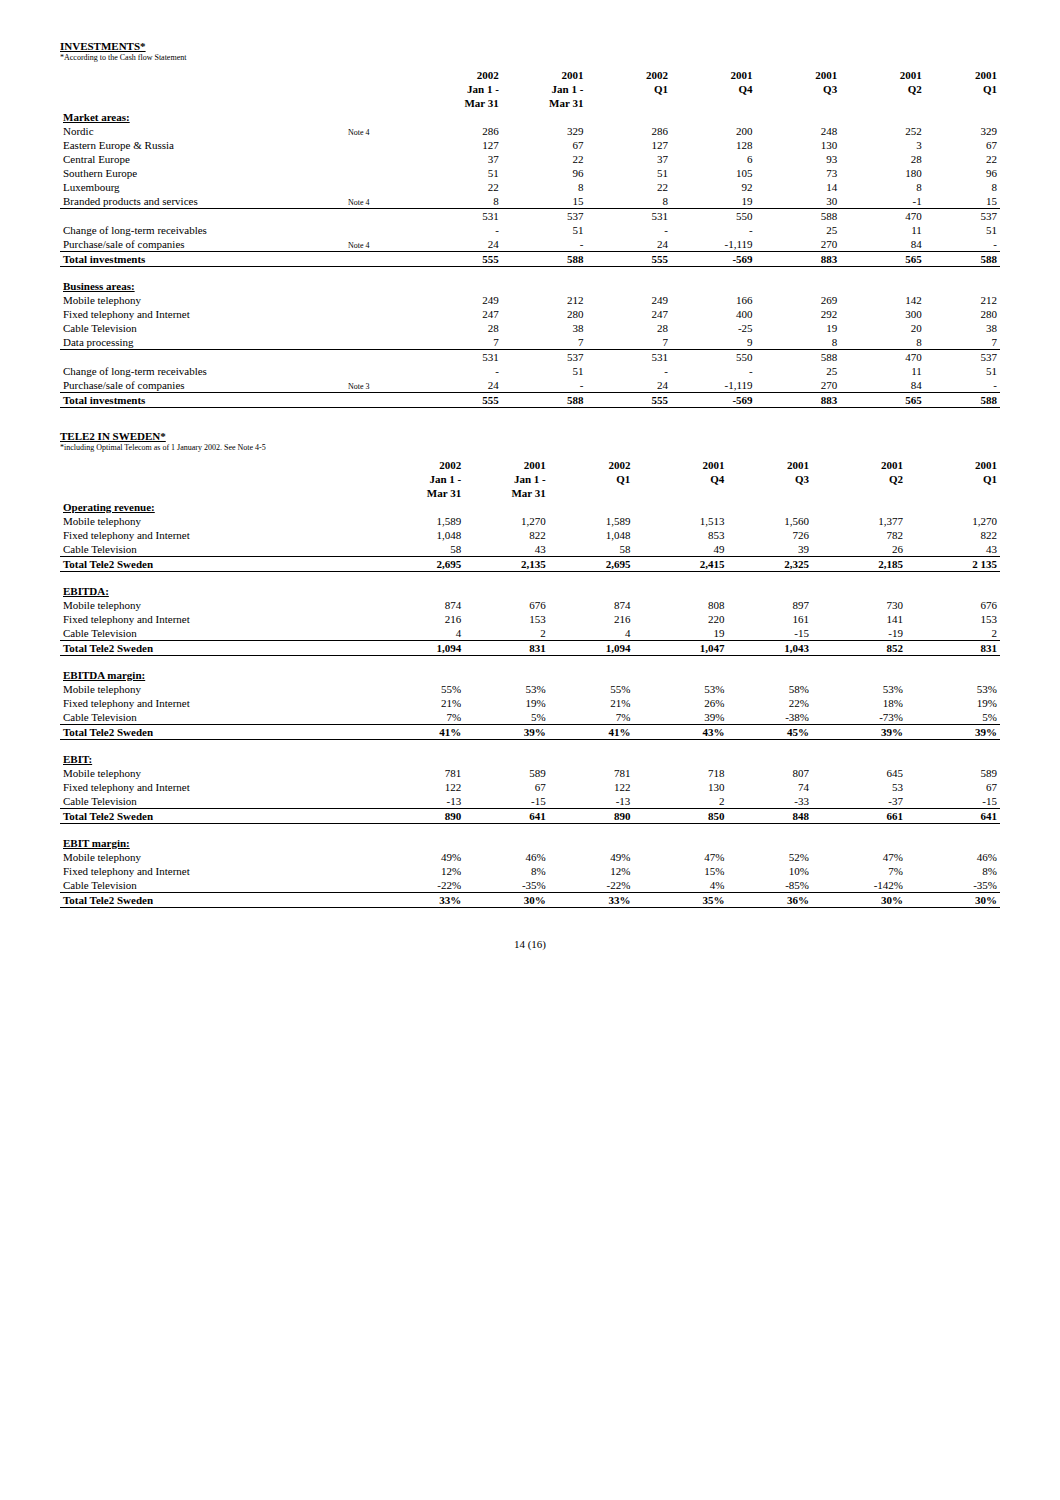INVESTMENTS*
*According to the Cash flow Statement
| | | 2002 | 2001 | 2002 | 2001 | 2001 | 2001 | 2001 |
| | | Jan 1 - | Jan 1 - | Q1 | Q4 | Q3 | Q2 | Q1 |
| | | Mar 31 | Mar 31 | | | | | |
| Market areas: | |
| Nordic | Note 4 | 286 | 329 | 286 | 200 | 248 | 252 | 329 |
| Eastern Europe & Russia | | 127 | 67 | 127 | 128 | 130 | 3 | 67 |
| Central Europe | | 37 | 22 | 37 | 6 | 93 | 28 | 22 |
| Southern Europe | | 51 | 96 | 51 | 105 | 73 | 180 | 96 |
| Luxembourg | | 22 | 8 | 22 | 92 | 14 | 8 | 8 |
| Branded products and services | Note 4 | 8 | 15 | 8 | 19 | 30 | -1 | 15 |
| | | 531 | 537 | 531 | 550 | 588 | 470 | 537 |
| Change of long-term receivables | | - | 51 | - | - | 25 | 11 | 51 |
| Purchase/sale of companies | Note 4 | 24 | - | 24 | -1,119 | 270 | 84 | - |
| Total investments | | 555 | 588 | 555 | -569 | 883 | 565 | 588 |
| Business areas: | |
| Mobile telephony | | 249 | 212 | 249 | 166 | 269 | 142 | 212 |
| Fixed telephony and Internet | | 247 | 280 | 247 | 400 | 292 | 300 | 280 |
| Cable Television | | 28 | 38 | 28 | -25 | 19 | 20 | 38 |
| Data processing | | 7 | 7 | 7 | 9 | 8 | 8 | 7 |
| | | 531 | 537 | 531 | 550 | 588 | 470 | 537 |
| Change of long-term receivables | | - | 51 | - | - | 25 | 11 | 51 |
| Purchase/sale of companies | Note 3 | 24 | - | 24 | -1,119 | 270 | 84 | - |
| Total investments | | 555 | 588 | 555 | -569 | 883 | 565 | 588 |
TELE2 IN SWEDEN*
*including Optimal Telecom as of 1 January 2002. See Note 4-5
| | 2002 | 2001 | 2002 | 2001 | 2001 | 2001 | 2001 |
| | Jan 1 - | Jan 1 - | Q1 | Q4 | Q3 | Q2 | Q1 |
| | Mar 31 | Mar 31 | | | | | |
| Operating revenue: |
| Mobile telephony | 1,589 | 1,270 | 1,589 | 1,513 | 1,560 | 1,377 | 1,270 |
| Fixed telephony and Internet | 1,048 | 822 | 1,048 | 853 | 726 | 782 | 822 |
| Cable Television | 58 | 43 | 58 | 49 | 39 | 26 | 43 |
| Total Tele2 Sweden | 2,695 | 2,135 | 2,695 | 2,415 | 2,325 | 2,185 | 2 135 |
| EBITDA: |
| Mobile telephony | 874 | 676 | 874 | 808 | 897 | 730 | 676 |
| Fixed telephony and Internet | 216 | 153 | 216 | 220 | 161 | 141 | 153 |
| Cable Television | 4 | 2 | 4 | 19 | -15 | -19 | 2 |
| Total Tele2 Sweden | 1,094 | 831 | 1,094 | 1,047 | 1,043 | 852 | 831 |
| EBITDA margin: |
| Mobile telephony | 55% | 53% | 55% | 53% | 58% | 53% | 53% |
| Fixed telephony and Internet | 21% | 19% | 21% | 26% | 22% | 18% | 19% |
| Cable Television | 7% | 5% | 7% | 39% | -38% | -73% | 5% |
| Total Tele2 Sweden | 41% | 39% | 41% | 43% | 45% | 39% | 39% |
| EBIT: |
| Mobile telephony | 781 | 589 | 781 | 718 | 807 | 645 | 589 |
| Fixed telephony and Internet | 122 | 67 | 122 | 130 | 74 | 53 | 67 |
| Cable Television | -13 | -15 | -13 | 2 | -33 | -37 | -15 |
| Total Tele2 Sweden | 890 | 641 | 890 | 850 | 848 | 661 | 641 |
| EBIT margin: |
| Mobile telephony | 49% | 46% | 49% | 47% | 52% | 47% | 46% |
| Fixed telephony and Internet | 12% | 8% | 12% | 15% | 10% | 7% | 8% |
| Cable Television | -22% | -35% | -22% | 4% | -85% | -142% | -35% |
| Total Tele2 Sweden | 33% | 30% | 33% | 35% | 36% | 30% | 30% |
14 (16)